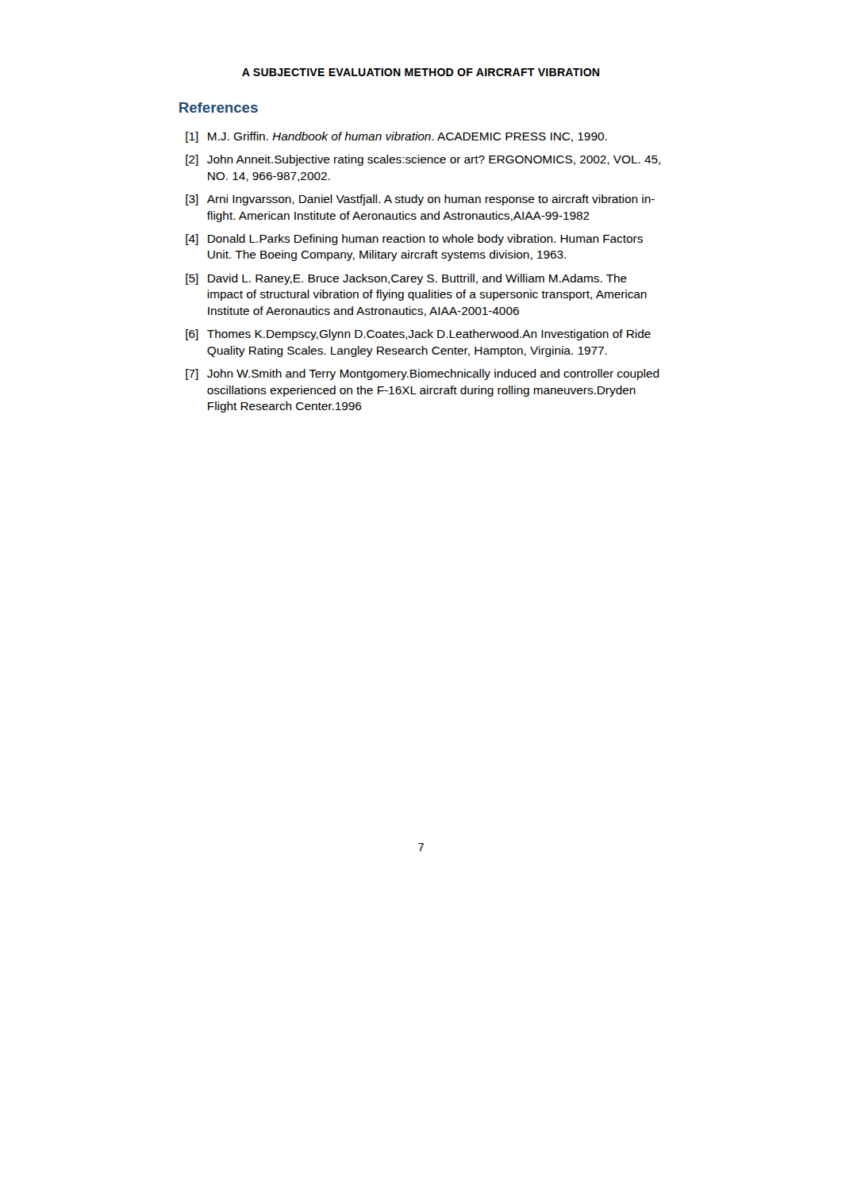A SUBJECTIVE EVALUATION METHOD OF AIRCRAFT VIBRATION
References
[1] M.J. Griffin. Handbook of human vibration. ACADEMIC PRESS INC, 1990.
[2] John Anneit.Subjective rating scales:science or art? ERGONOMICS, 2002, VOL. 45, NO. 14, 966-987,2002.
[3] Arni Ingvarsson, Daniel Vastfjall. A study on human response to aircraft vibration in-flight. American Institute of Aeronautics and Astronautics,AIAA-99-1982
[4] Donald L.Parks Defining human reaction to whole body vibration. Human Factors Unit. The Boeing Company, Military aircraft systems division, 1963.
[5] David L. Raney,E. Bruce Jackson,Carey S. Buttrill, and William M.Adams. The impact of structural vibration of flying qualities of a supersonic transport, American Institute of Aeronautics and Astronautics, AIAA-2001-4006
[6] Thomes K.Dempscy,Glynn D.Coates,Jack D.Leatherwood.An Investigation of Ride Quality Rating Scales. Langley Research Center, Hampton, Virginia. 1977.
[7] John W.Smith and Terry Montgomery.Biomechnically induced and controller coupled oscillations experienced on the F-16XL aircraft during rolling maneuvers.Dryden Flight Research Center.1996
7